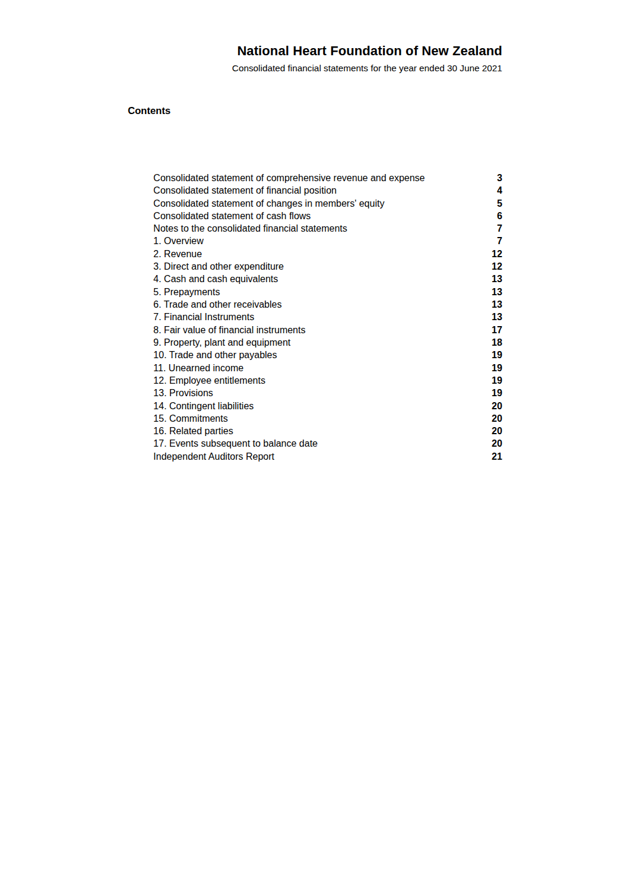National Heart Foundation of New Zealand
Consolidated financial statements for the year ended 30 June 2021
Contents
| Consolidated statement of comprehensive revenue and expense | 3 |
| Consolidated statement of financial position | 4 |
| Consolidated statement of changes in members' equity | 5 |
| Consolidated statement of cash flows | 6 |
| Notes to the consolidated financial statements | 7 |
| 1. Overview | 7 |
| 2. Revenue | 12 |
| 3. Direct and other expenditure | 12 |
| 4. Cash and cash equivalents | 13 |
| 5. Prepayments | 13 |
| 6. Trade and other receivables | 13 |
| 7. Financial Instruments | 13 |
| 8. Fair value of financial instruments | 17 |
| 9. Property, plant and equipment | 18 |
| 10. Trade and other payables | 19 |
| 11. Unearned income | 19 |
| 12. Employee entitlements | 19 |
| 13. Provisions | 19 |
| 14. Contingent liabilities | 20 |
| 15. Commitments | 20 |
| 16. Related parties | 20 |
| 17. Events subsequent to balance date | 20 |
| Independent Auditors Report | 21 |